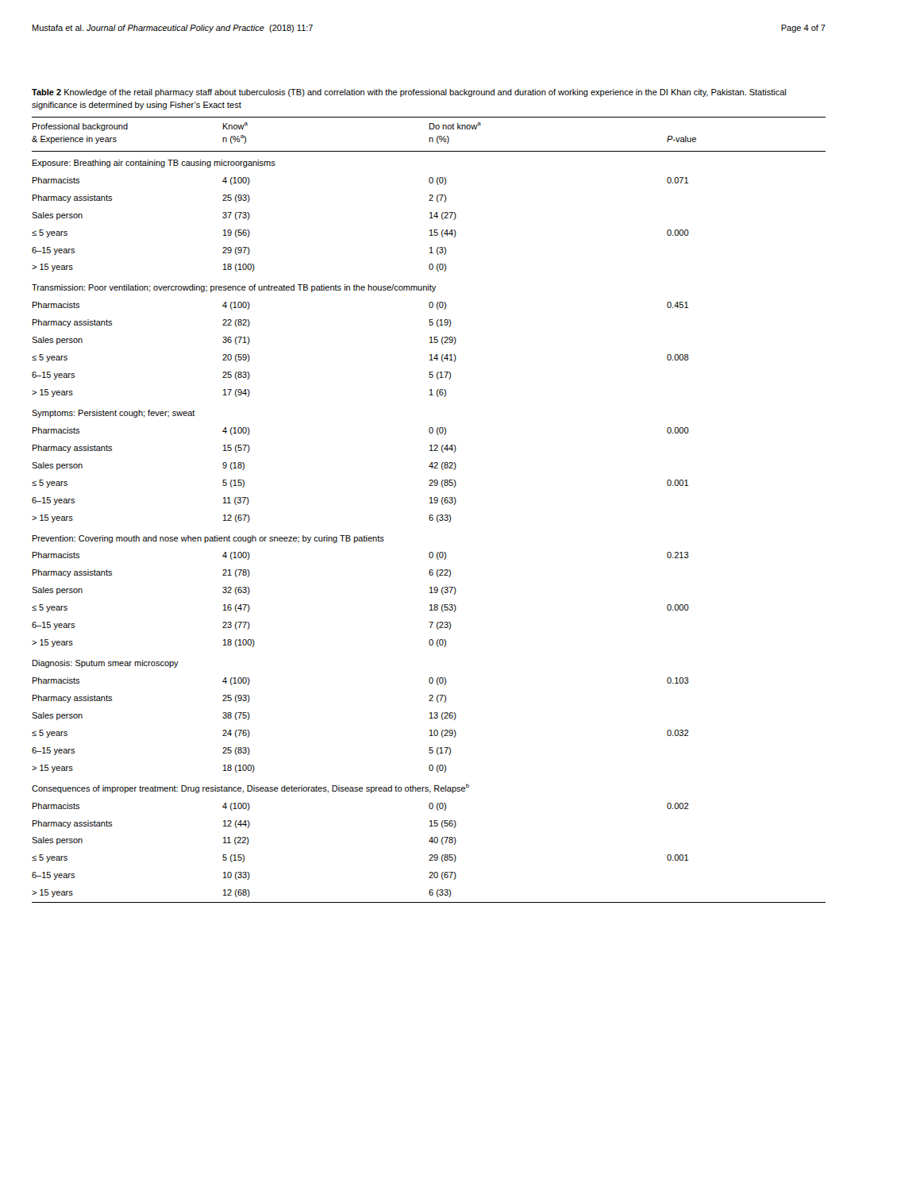Mustafa et al. Journal of Pharmaceutical Policy and Practice (2018) 11:7
Page 4 of 7
Table 2 Knowledge of the retail pharmacy staff about tuberculosis (TB) and correlation with the professional background and duration of working experience in the DI Khan city, Pakistan. Statistical significance is determined by using Fisher’s Exact test
| Professional background & Experience in years | Know a n (% a ) | Do not know a n (%) | P -value |
| --- | --- | --- | --- |
| Exposure: Breathing air containing TB causing microorganisms |
| Pharmacists | 4 (100) | 0 (0) | 0.071 |
| Pharmacy assistants | 25 (93) | 2 (7) | |
| Sales person | 37 (73) | 14 (27) | |
| ≤ 5 years | 19 (56) | 15 (44) | 0.000 |
| 6–15 years | 29 (97) | 1 (3) | |
| > 15 years | 18 (100) | 0 (0) | |
| Transmission: Poor ventilation; overcrowding; presence of untreated TB patients in the house/community |
| Pharmacists | 4 (100) | 0 (0) | 0.451 |
| Pharmacy assistants | 22 (82) | 5 (19) | |
| Sales person | 36 (71) | 15 (29) | |
| ≤ 5 years | 20 (59) | 14 (41) | 0.008 |
| 6–15 years | 25 (83) | 5 (17) | |
| > 15 years | 17 (94) | 1 (6) | |
| Symptoms: Persistent cough; fever; sweat |
| Pharmacists | 4 (100) | 0 (0) | 0.000 |
| Pharmacy assistants | 15 (57) | 12 (44) | |
| Sales person | 9 (18) | 42 (82) | |
| ≤ 5 years | 5 (15) | 29 (85) | 0.001 |
| 6–15 years | 11 (37) | 19 (63) | |
| > 15 years | 12 (67) | 6 (33) | |
| Prevention: Covering mouth and nose when patient cough or sneeze; by curing TB patients |
| Pharmacists | 4 (100) | 0 (0) | 0.213 |
| Pharmacy assistants | 21 (78) | 6 (22) | |
| Sales person | 32 (63) | 19 (37) | |
| ≤ 5 years | 16 (47) | 18 (53) | 0.000 |
| 6–15 years | 23 (77) | 7 (23) | |
| > 15 years | 18 (100) | 0 (0) | |
| Diagnosis: Sputum smear microscopy |
| Pharmacists | 4 (100) | 0 (0) | 0.103 |
| Pharmacy assistants | 25 (93) | 2 (7) | |
| Sales person | 38 (75) | 13 (26) | |
| ≤ 5 years | 24 (76) | 10 (29) | 0.032 |
| 6–15 years | 25 (83) | 5 (17) | |
| > 15 years | 18 (100) | 0 (0) | |
| Consequences of improper treatment: Drug resistance, Disease deteriorates, Disease spread to others, Relapse b |
| Pharmacists | 4 (100) | 0 (0) | 0.002 |
| Pharmacy assistants | 12 (44) | 15 (56) | |
| Sales person | 11 (22) | 40 (78) | |
| ≤ 5 years | 5 (15) | 29 (85) | 0.001 |
| 6–15 years | 10 (33) | 20 (67) | |
| > 15 years | 12 (68) | 6 (33) | |